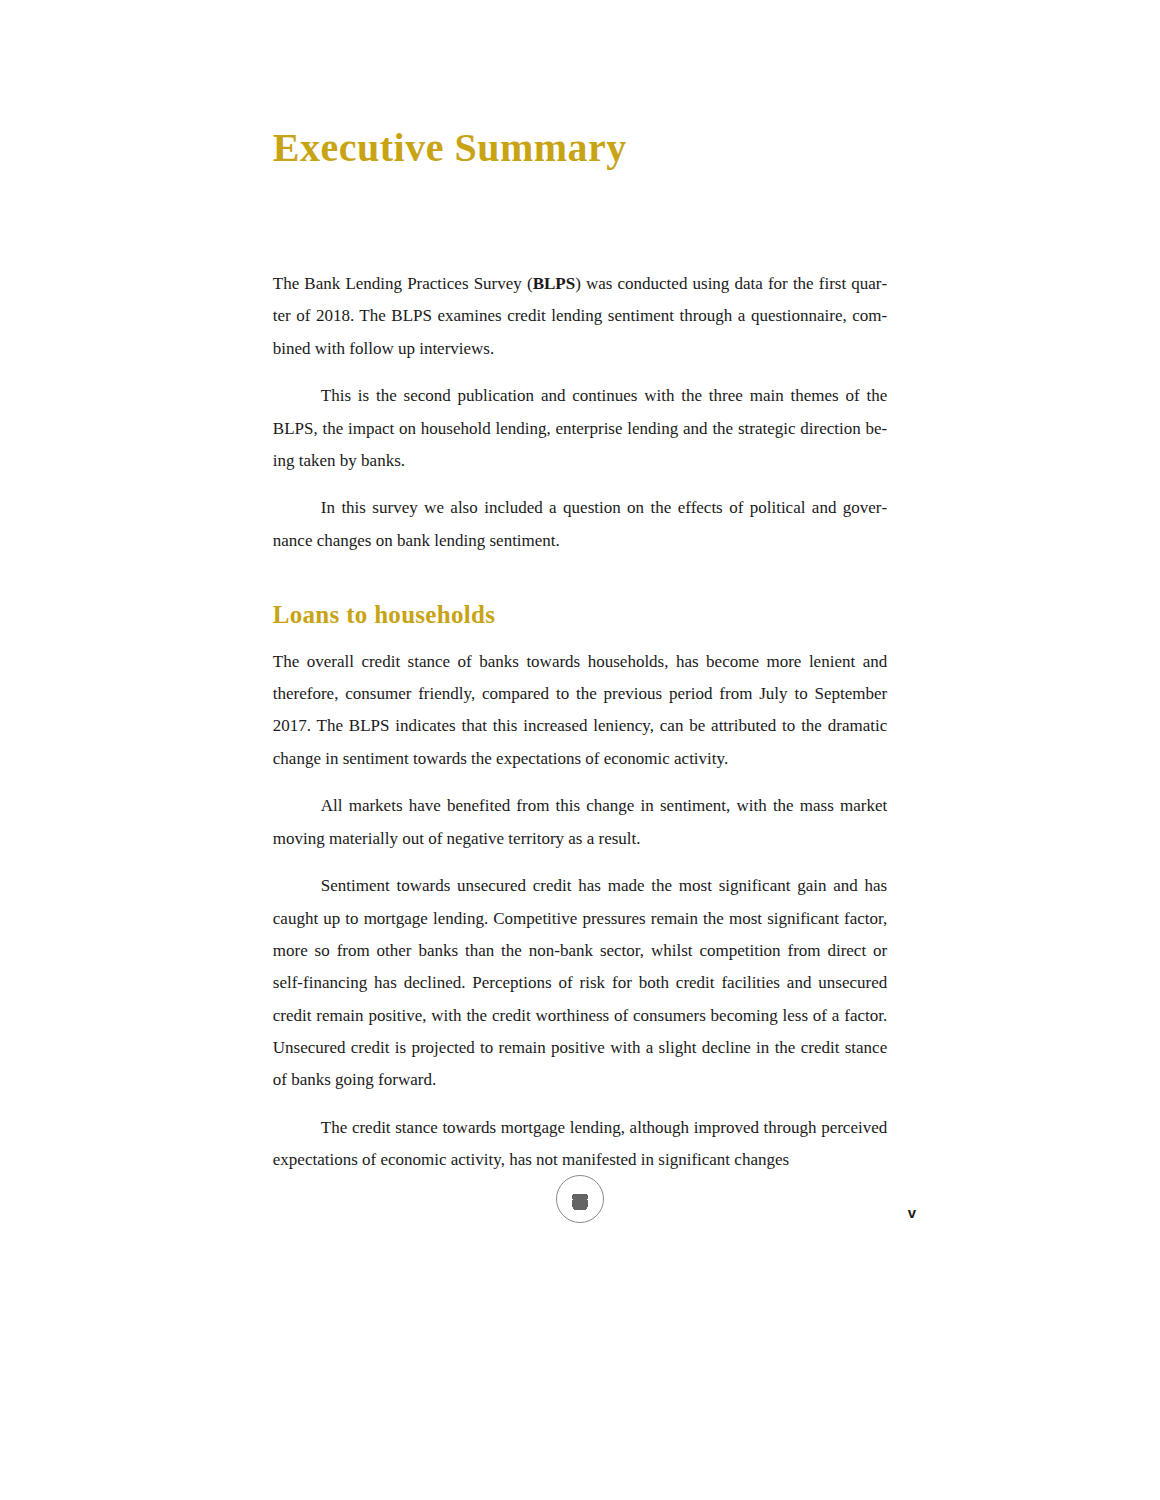Executive Summary
The Bank Lending Practices Survey (BLPS) was conducted using data for the first quarter of 2018. The BLPS examines credit lending sentiment through a questionnaire, combined with follow up interviews.
This is the second publication and continues with the three main themes of the BLPS, the impact on household lending, enterprise lending and the strategic direction being taken by banks.
In this survey we also included a question on the effects of political and governance changes on bank lending sentiment.
Loans to households
The overall credit stance of banks towards households, has become more lenient and therefore, consumer friendly, compared to the previous period from July to September 2017. The BLPS indicates that this increased leniency, can be attributed to the dramatic change in sentiment towards the expectations of economic activity.
All markets have benefited from this change in sentiment, with the mass market moving materially out of negative territory as a result.
Sentiment towards unsecured credit has made the most significant gain and has caught up to mortgage lending. Competitive pressures remain the most significant factor, more so from other banks than the non-bank sector, whilst competition from direct or self-financing has declined. Perceptions of risk for both credit facilities and unsecured credit remain positive, with the credit worthiness of consumers becoming less of a factor. Unsecured credit is projected to remain positive with a slight decline in the credit stance of banks going forward.
The credit stance towards mortgage lending, although improved through perceived expectations of economic activity, has not manifested in significant changes
v